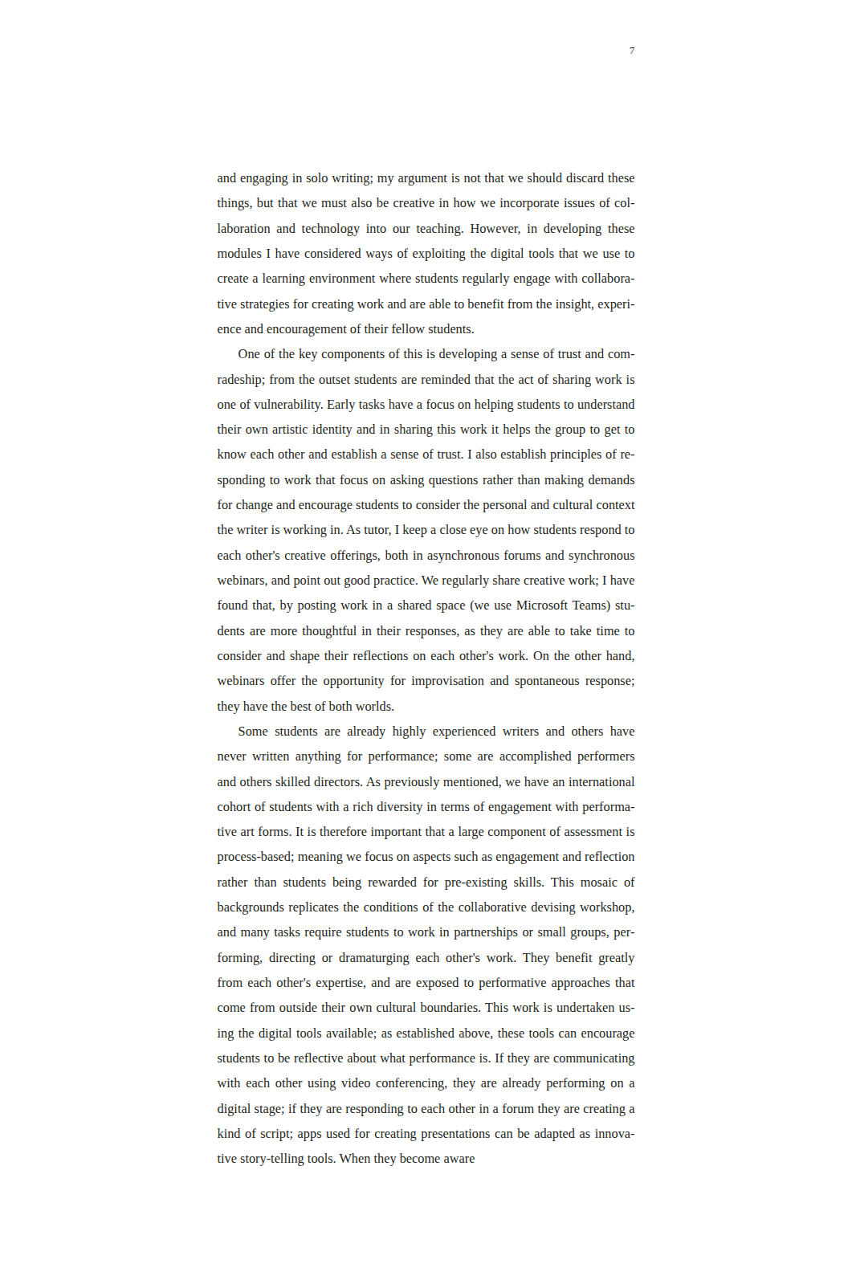7
and engaging in solo writing; my argument is not that we should discard these things, but that we must also be creative in how we incorporate issues of collaboration and technology into our teaching. However, in developing these modules I have considered ways of exploiting the digital tools that we use to create a learning environment where students regularly engage with collaborative strategies for creating work and are able to benefit from the insight, experience and encouragement of their fellow students.
One of the key components of this is developing a sense of trust and comradeship; from the outset students are reminded that the act of sharing work is one of vulnerability. Early tasks have a focus on helping students to understand their own artistic identity and in sharing this work it helps the group to get to know each other and establish a sense of trust. I also establish principles of responding to work that focus on asking questions rather than making demands for change and encourage students to consider the personal and cultural context the writer is working in. As tutor, I keep a close eye on how students respond to each other's creative offerings, both in asynchronous forums and synchronous webinars, and point out good practice. We regularly share creative work; I have found that, by posting work in a shared space (we use Microsoft Teams) students are more thoughtful in their responses, as they are able to take time to consider and shape their reflections on each other's work. On the other hand, webinars offer the opportunity for improvisation and spontaneous response; they have the best of both worlds.
Some students are already highly experienced writers and others have never written anything for performance; some are accomplished performers and others skilled directors. As previously mentioned, we have an international cohort of students with a rich diversity in terms of engagement with performative art forms. It is therefore important that a large component of assessment is process-based; meaning we focus on aspects such as engagement and reflection rather than students being rewarded for pre-existing skills. This mosaic of backgrounds replicates the conditions of the collaborative devising workshop, and many tasks require students to work in partnerships or small groups, performing, directing or dramaturging each other's work. They benefit greatly from each other's expertise, and are exposed to performative approaches that come from outside their own cultural boundaries. This work is undertaken using the digital tools available; as established above, these tools can encourage students to be reflective about what performance is. If they are communicating with each other using video conferencing, they are already performing on a digital stage; if they are responding to each other in a forum they are creating a kind of script; apps used for creating presentations can be adapted as innovative story-telling tools. When they become aware